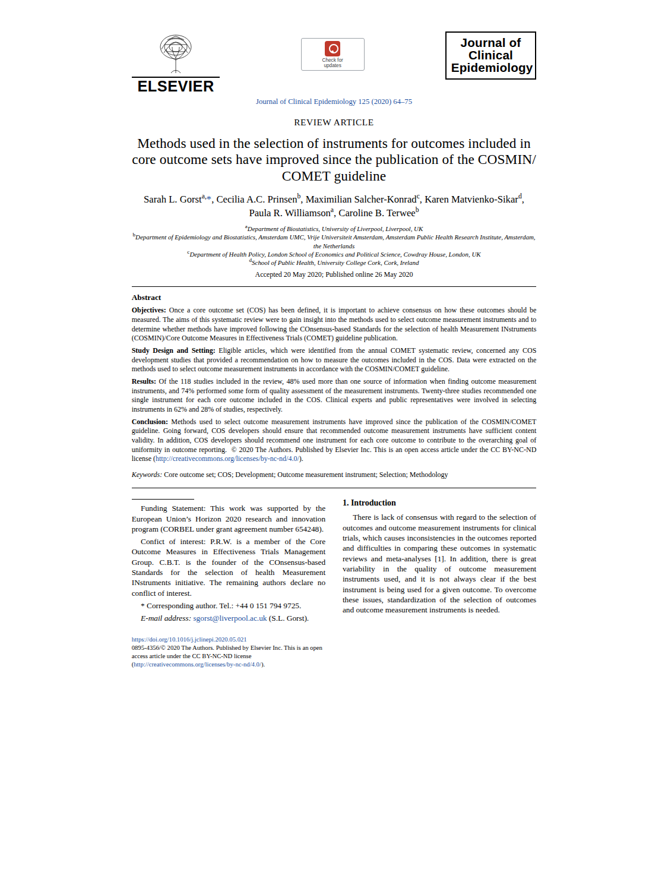ELSEVIER
Check for
updates
Journal of Clinical Epidemiology
Journal of Clinical Epidemiology 125 (2020) 64–75
REVIEW ARTICLE
Methods used in the selection of instruments for outcomes included in core outcome sets have improved since the publication of the COSMIN/ COMET guideline
Sarah L. Gorsta,*, Cecilia A.C. Prinsenb, Maximilian Salcher-Konradc, Karen Matvienko-Sikard,
Paula R. Williamsona, Caroline B. Terweeb
aDepartment of Biostatistics, University of Liverpool, Liverpool, UK
bDepartment of Epidemiology and Biostatistics, Amsterdam UMC, Vrije Universiteit Amsterdam, Amsterdam Public Health Research Institute, Amsterdam,
the Netherlands
cDepartment of Health Policy, London School of Economics and Political Science, Cowdray House, London, UK
dSchool of Public Health, University College Cork, Cork, Ireland
Accepted 20 May 2020; Published online 26 May 2020
Abstract
Objectives: Once a core outcome set (COS) has been defined, it is important to achieve consensus on how these outcomes should be measured. The aims of this systematic review were to gain insight into the methods used to select outcome measurement instruments and to determine whether methods have improved following the COnsensus-based Standards for the selection of health Measurement INstruments (COSMIN)/Core Outcome Measures in Effectiveness Trials (COMET) guideline publication.
Study Design and Setting: Eligible articles, which were identified from the annual COMET systematic review, concerned any COS development studies that provided a recommendation on how to measure the outcomes included in the COS. Data were extracted on the methods used to select outcome measurement instruments in accordance with the COSMIN/COMET guideline.
Results: Of the 118 studies included in the review, 48% used more than one source of information when finding outcome measurement instruments, and 74% performed some form of quality assessment of the measurement instruments. Twenty-three studies recommended one single instrument for each core outcome included in the COS. Clinical experts and public representatives were involved in selecting instruments in 62% and 28% of studies, respectively.
Conclusion: Methods used to select outcome measurement instruments have improved since the publication of the COSMIN/COMET guideline. Going forward, COS developers should ensure that recommended outcome measurement instruments have sufficient content validity. In addition, COS developers should recommend one instrument for each core outcome to contribute to the overarching goal of uniformity in outcome reporting. © 2020 The Authors. Published by Elsevier Inc. This is an open access article under the CC BY-NC-ND license (http://creativecommons.org/licenses/by-nc-nd/4.0/).
Keywords: Core outcome set; COS; Development; Outcome measurement instrument; Selection; Methodology
Funding Statement: This work was supported by the European Union’s Horizon 2020 research and innovation program (CORBEL under grant agreement number 654248).
Confict of interest: P.R.W. is a member of the Core Outcome Measures in Effectiveness Trials Management Group. C.B.T. is the founder of the COnsensus-based Standards for the selection of health Measurement INstruments initiative. The remaining authors declare no conflict of interest.
* Corresponding author. Tel.: +44 0 151 794 9725.
E-mail address: sgorst@liverpool.ac.uk (S.L. Gorst).
https://doi.org/10.1016/j.jclinepi.2020.05.021
0895-4356/© 2020 The Authors. Published by Elsevier Inc. This is an open access article under the CC BY-NC-ND license (http://creativecommons.org/licenses/by-nc-nd/4.0/).
1. Introduction
There is lack of consensus with regard to the selection of outcomes and outcome measurement instruments for clinical trials, which causes inconsistencies in the outcomes reported and difficulties in comparing these outcomes in systematic reviews and meta-analyses [1]. In addition, there is great variability in the quality of outcome measurement instruments used, and it is not always clear if the best instrument is being used for a given outcome. To overcome these issues, standardization of the selection of outcomes and outcome measurement instruments is needed.